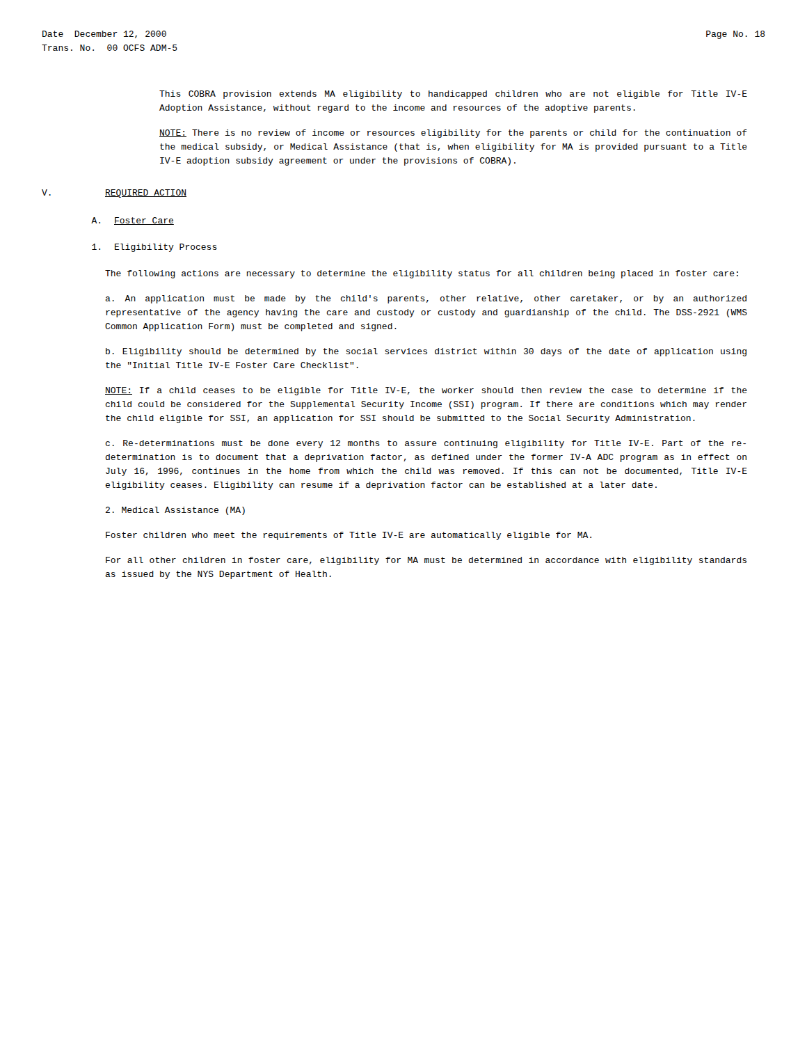Date December 12, 2000
Trans. No. 00 OCFS ADM-5
Page No. 18
This COBRA provision extends MA eligibility to handicapped children who are not eligible for Title IV-E Adoption Assistance, without regard to the income and resources of the adoptive parents.
NOTE: There is no review of income or resources eligibility for the parents or child for the continuation of the medical subsidy, or Medical Assistance (that is, when eligibility for MA is provided pursuant to a Title IV-E adoption subsidy agreement or under the provisions of COBRA).
V. REQUIRED ACTION
A. Foster Care
1. Eligibility Process
The following actions are necessary to determine the eligibility status for all children being placed in foster care:
a. An application must be made by the child's parents, other relative, other caretaker, or by an authorized representative of the agency having the care and custody or custody and guardianship of the child. The DSS-2921 (WMS Common Application Form) must be completed and signed.
b. Eligibility should be determined by the social services district within 30 days of the date of application using the "Initial Title IV-E Foster Care Checklist".
NOTE: If a child ceases to be eligible for Title IV-E, the worker should then review the case to determine if the child could be considered for the Supplemental Security Income (SSI) program. If there are conditions which may render the child eligible for SSI, an application for SSI should be submitted to the Social Security Administration.
c. Re-determinations must be done every 12 months to assure continuing eligibility for Title IV-E. Part of the re-determination is to document that a deprivation factor, as defined under the former IV-A ADC program as in effect on July 16, 1996, continues in the home from which the child was removed. If this can not be documented, Title IV-E eligibility ceases. Eligibility can resume if a deprivation factor can be established at a later date.
2. Medical Assistance (MA)
Foster children who meet the requirements of Title IV-E are automatically eligible for MA.
For all other children in foster care, eligibility for MA must be determined in accordance with eligibility standards as issued by the NYS Department of Health.